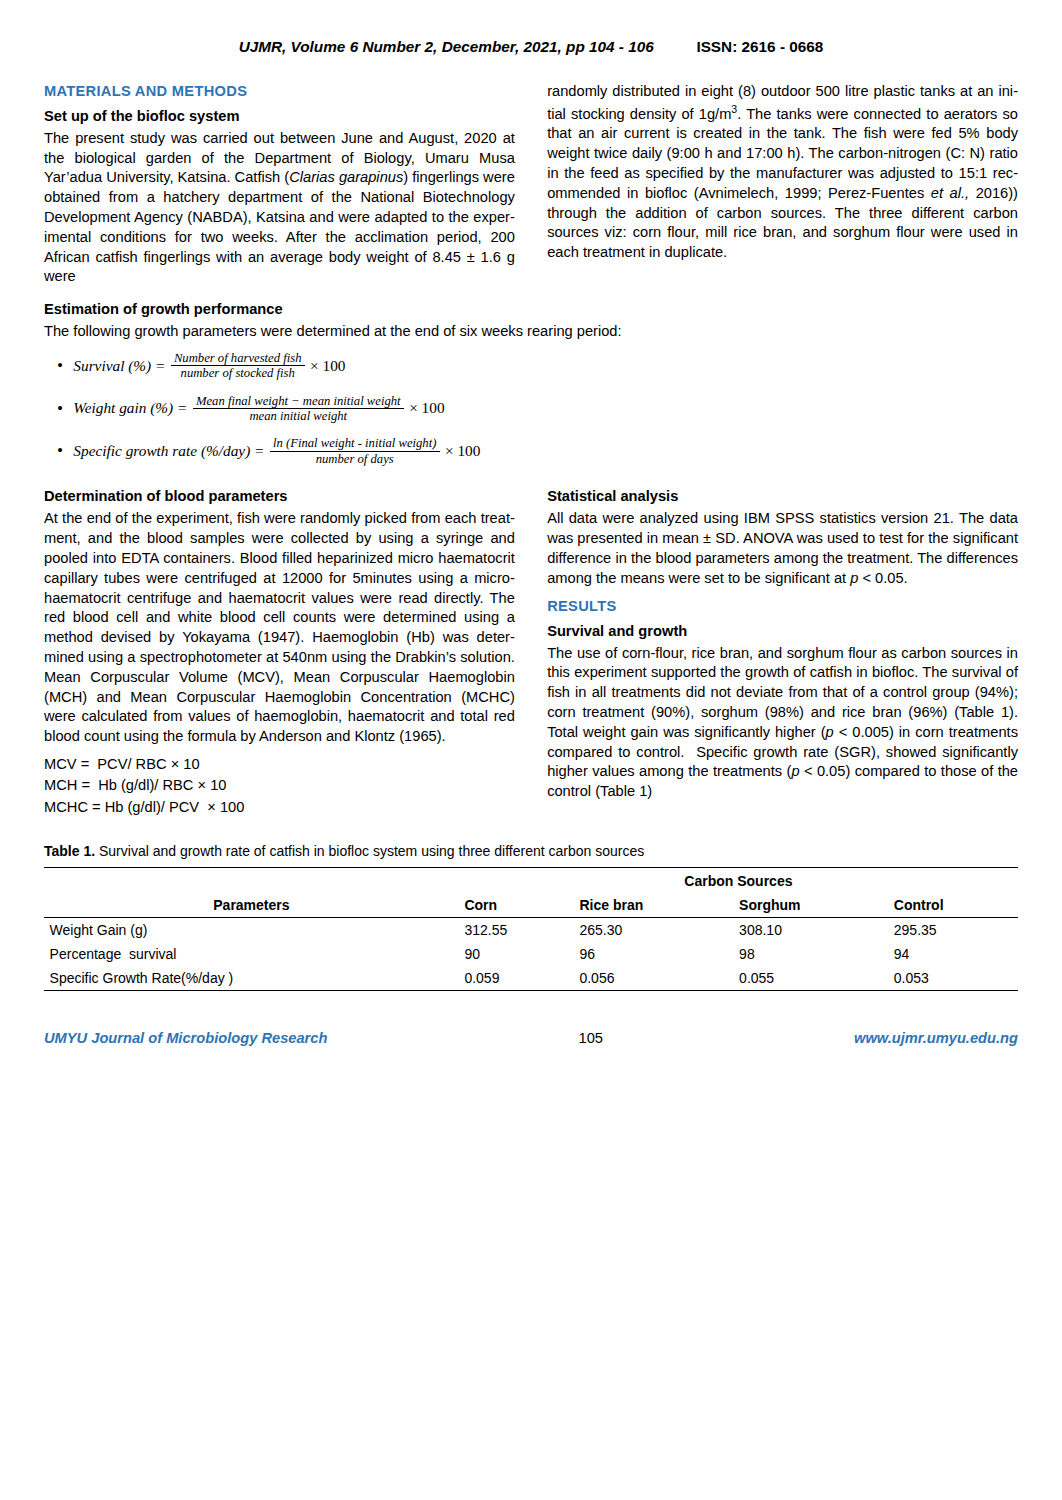UJMR, Volume 6 Number 2, December, 2021, pp 104 - 106 ISSN: 2616 - 0668
MATERIALS AND METHODS
Set up of the biofloc system
The present study was carried out between June and August, 2020 at the biological garden of the Department of Biology, Umaru Musa Yar’adua University, Katsina. Catfish (Clarias garapinus) fingerlings were obtained from a hatchery department of the National Biotechnology Development Agency (NABDA), Katsina and were adapted to the experimental conditions for two weeks. After the acclimation period, 200 African catfish fingerlings with an average body weight of 8.45 ± 1.6 g were
randomly distributed in eight (8) outdoor 500 litre plastic tanks at an initial stocking density of 1g/m3. The tanks were connected to aerators so that an air current is created in the tank. The fish were fed 5% body weight twice daily (9:00 h and 17:00 h). The carbon-nitrogen (C: N) ratio in the feed as specified by the manufacturer was adjusted to 15:1 recommended in biofloc (Avnimelech, 1999; Perez-Fuentes et al., 2016)) through the addition of carbon sources. The three different carbon sources viz: corn flour, mill rice bran, and sorghum flour were used in each treatment in duplicate.
Estimation of growth performance
The following growth parameters were determined at the end of six weeks rearing period:
• Survival (%) = Number of harvested fish number of stocked fish × 100
• Weight gain (%) = Mean final weight − mean initial weight mean initial weight × 100
• Specific growth rate (%/day) = ln (Final weight - initial weight) number of days × 100
Determination of blood parameters
At the end of the experiment, fish were randomly picked from each treatment, and the blood samples were collected by using a syringe and pooled into EDTA containers. Blood filled heparinized micro haematocrit capillary tubes were centrifuged at 12000 for 5minutes using a microhaematocrit centrifuge and haematocrit values were read directly. The red blood cell and white blood cell counts were determined using a method devised by Yokayama (1947). Haemoglobin (Hb) was determined using a spectrophotometer at 540nm using the Drabkin’s solution. Mean Corpuscular Volume (MCV), Mean Corpuscular Haemoglobin (MCH) and Mean Corpuscular Haemoglobin Concentration (MCHC) were calculated from values of haemoglobin, haematocrit and total red blood count using the formula by Anderson and Klontz (1965).
MCV = PCV/ RBC × 10
MCH = Hb (g/dl)/ RBC × 10
MCHC = Hb (g/dl)/ PCV × 100
Statistical analysis
All data were analyzed using IBM SPSS statistics version 21. The data was presented in mean ± SD. ANOVA was used to test for the significant difference in the blood parameters among the treatment. The differences among the means were set to be significant at p < 0.05.
RESULTS
Survival and growth
The use of corn-flour, rice bran, and sorghum flour as carbon sources in this experiment supported the growth of catfish in biofloc. The survival of fish in all treatments did not deviate from that of a control group (94%); corn treatment (90%), sorghum (98%) and rice bran (96%) (Table 1). Total weight gain was significantly higher (p < 0.005) in corn treatments compared to control. Specific growth rate (SGR), showed significantly higher values among the treatments (p < 0.05) compared to those of the control (Table 1)
Table 1. Survival and growth rate of catfish in biofloc system using three different carbon sources
| | Carbon Sources |
| --- | --- |
| Parameters | Corn | Rice bran | Sorghum | Control |
| Weight Gain (g) | 312.55 | 265.30 | 308.10 | 295.35 |
| Percentage survival | 90 | 96 | 98 | 94 |
| Specific Growth Rate(%/day ) | 0.059 | 0.056 | 0.055 | 0.053 |
UMYU Journal of Microbiology Research
105
www.ujmr.umyu.edu.ng